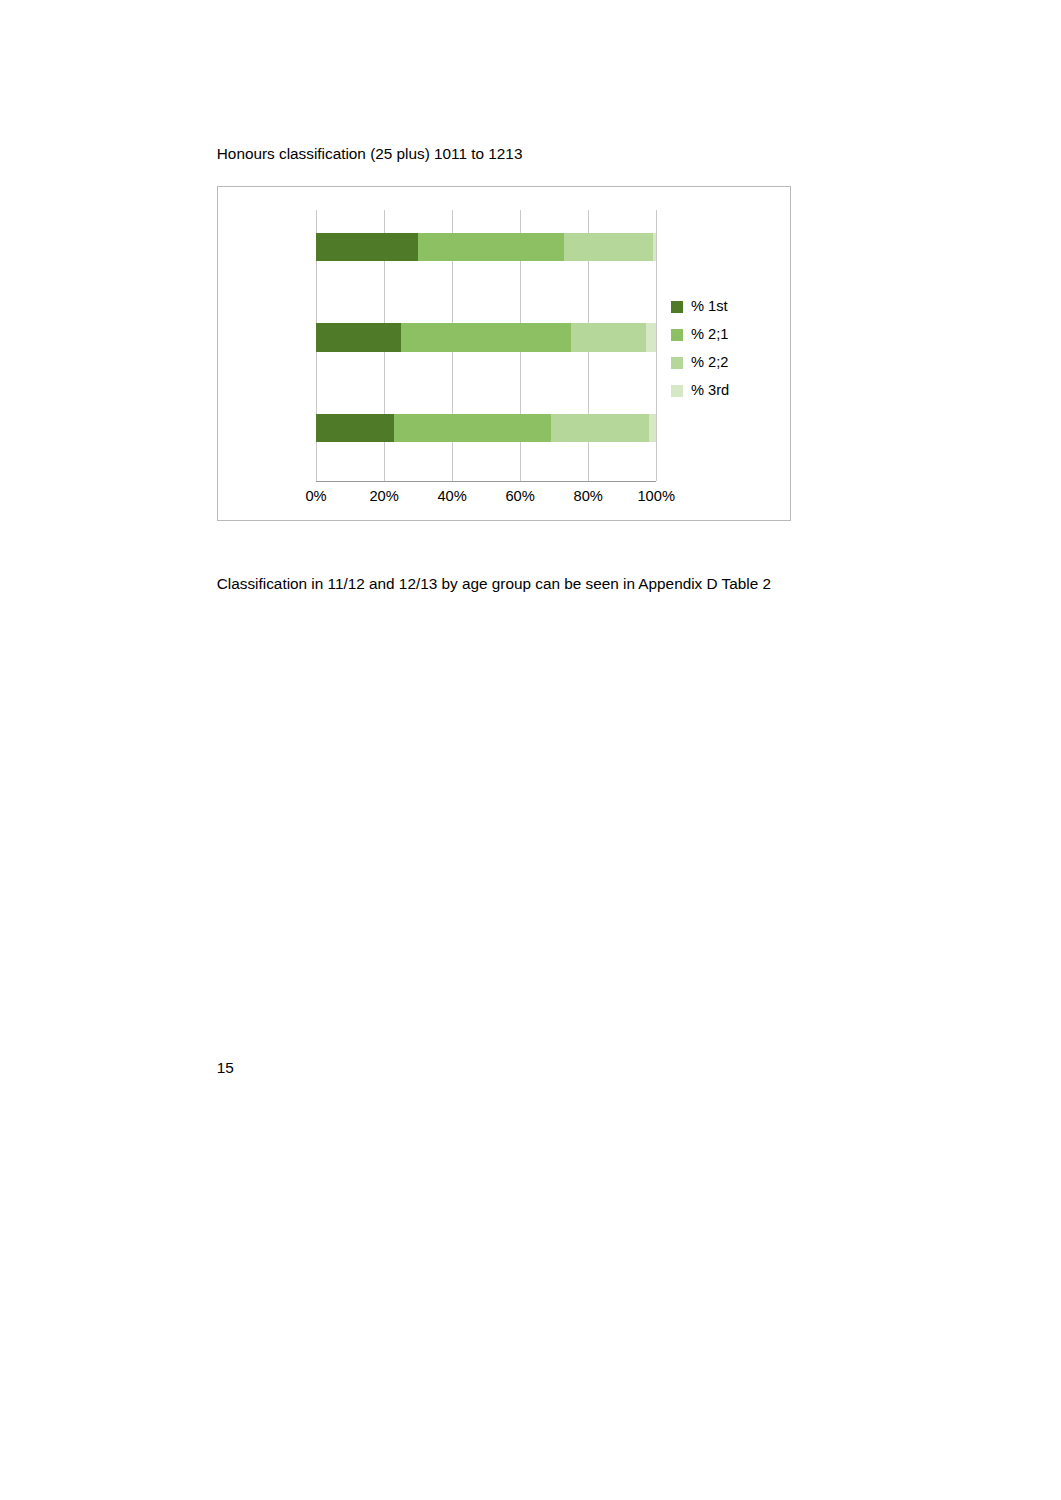Honours classification (25 plus) 1011 to 1213
Ay 12/13
Ay 11/12
Ay 10/11
0% 20% 40% 60% 80% 100%
% 1st
% 2;1
% 2;2
% 3rd
Classification in 11/12 and 12/13 by age group can be seen in Appendix D Table 2
15